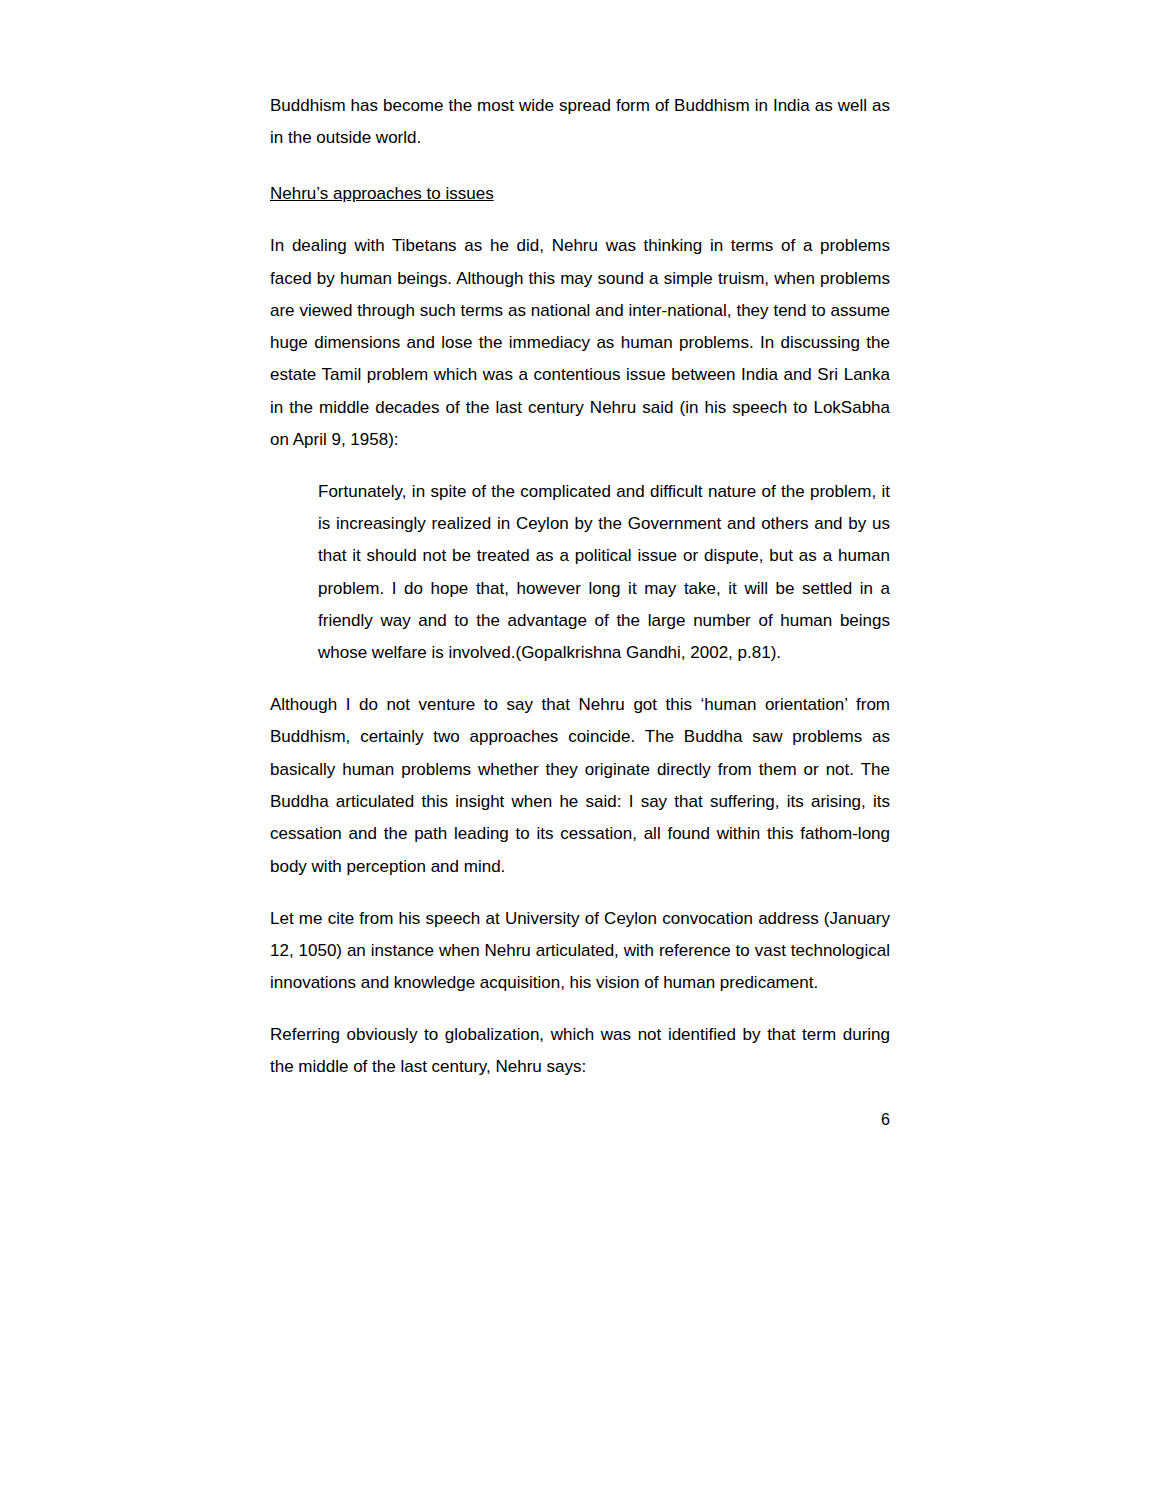Buddhism has become the most wide spread form of Buddhism in India as well as in the outside world.
Nehru’s approaches to issues
In dealing with Tibetans as he did, Nehru was thinking in terms of a problems faced by human beings. Although this may sound a simple truism, when problems are viewed through such terms as national and inter-national, they tend to assume huge dimensions and lose the immediacy as human problems. In discussing the estate Tamil problem which was a contentious issue between India and Sri Lanka in the middle decades of the last century Nehru said (in his speech to LokSabha on April 9, 1958):
Fortunately, in spite of the complicated and difficult nature of the problem, it is increasingly realized in Ceylon by the Government and others and by us that it should not be treated as a political issue or dispute, but as a human problem. I do hope that, however long it may take, it will be settled in a friendly way and to the advantage of the large number of human beings whose welfare is involved.(Gopalkrishna Gandhi, 2002, p.81).
Although I do not venture to say that Nehru got this ‘human orientation’ from Buddhism, certainly two approaches coincide. The Buddha saw problems as basically human problems whether they originate directly from them or not. The Buddha articulated this insight when he said: I say that suffering, its arising, its cessation and the path leading to its cessation, all found within this fathom-long body with perception and mind.
Let me cite from his speech at University of Ceylon convocation address (January 12, 1050) an instance when Nehru articulated, with reference to vast technological innovations and knowledge acquisition, his vision of human predicament.
Referring obviously to globalization, which was not identified by that term during the middle of the last century, Nehru says:
6